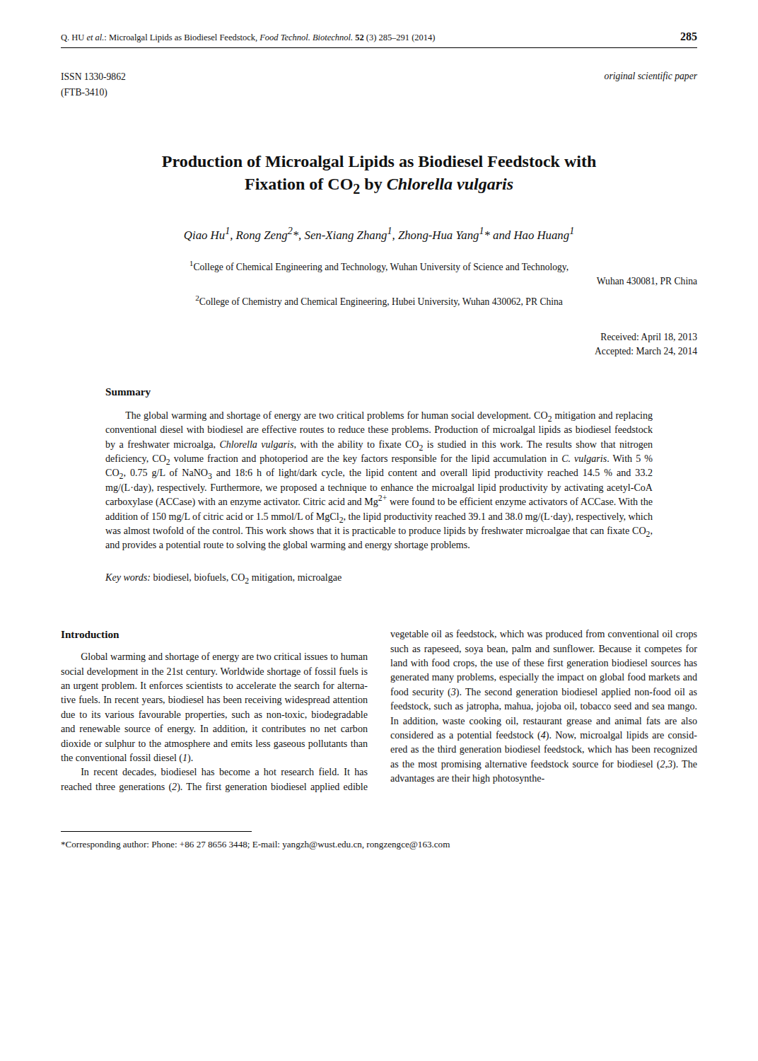Q. HU et al.: Microalgal Lipids as Biodiesel Feedstock, Food Technol. Biotechnol. 52 (3) 285–291 (2014) 285
ISSN 1330-9862
(FTB-3410)
original scientific paper
Production of Microalgal Lipids as Biodiesel Feedstock with
Fixation of CO2 by Chlorella vulgaris
Qiao Hu1, Rong Zeng2*, Sen-Xiang Zhang1, Zhong-Hua Yang1* and Hao Huang1
1College of Chemical Engineering and Technology, Wuhan University of Science and Technology,
Wuhan 430081, PR China
2College of Chemistry and Chemical Engineering, Hubei University, Wuhan 430062, PR China
Received: April 18, 2013
Accepted: March 24, 2014
Summary
The global warming and shortage of energy are two critical problems for human social development. CO2 mitigation and replacing conventional diesel with biodiesel are effective routes to reduce these problems. Production of microalgal lipids as biodiesel feedstock by a freshwater microalga, Chlorella vulgaris, with the ability to fixate CO2 is studied in this work. The results show that nitrogen deficiency, CO2 volume fraction and photoperiod are the key factors responsible for the lipid accumulation in C. vulgaris. With 5 % CO2, 0.75 g/L of NaNO3 and 18:6 h of light/dark cycle, the lipid content and overall lipid productivity reached 14.5 % and 33.2 mg/(L·day), respectively. Furthermore, we proposed a technique to enhance the microalgal lipid productivity by activating acetyl-CoA carboxylase (ACCase) with an enzyme activator. Citric acid and Mg2+ were found to be efficient enzyme activators of ACCase. With the addition of 150 mg/L of citric acid or 1.5 mmol/L of MgCl2, the lipid productivity reached 39.1 and 38.0 mg/(L·day), respectively, which was almost twofold of the control. This work shows that it is practicable to produce lipids by freshwater microalgae that can fixate CO2, and provides a potential route to solving the global warming and energy shortage problems.
Key words: biodiesel, biofuels, CO2 mitigation, microalgae
Introduction
Global warming and shortage of energy are two critical issues to human social development in the 21st century. Worldwide shortage of fossil fuels is an urgent problem. It enforces scientists to accelerate the search for alternative fuels. In recent years, biodiesel has been receiving widespread attention due to its various favourable properties, such as non-toxic, biodegradable and renewable source of energy. In addition, it contributes no net carbon dioxide or sulphur to the atmosphere and emits less gaseous pollutants than the conventional fossil diesel (1).
In recent decades, biodiesel has become a hot research field. It has reached three generations (2). The first generation biodiesel applied edible vegetable oil as feedstock, which was produced from conventional oil crops such as rapeseed, soya bean, palm and sunflower. Because it competes for land with food crops, the use of these first generation biodiesel sources has generated many problems, especially the impact on global food markets and food security (3). The second generation biodiesel applied non-food oil as feedstock, such as jatropha, mahua, jojoba oil, tobacco seed and sea mango. In addition, waste cooking oil, restaurant grease and animal fats are also considered as a potential feedstock (4). Now, microalgal lipids are considered as the third generation biodiesel feedstock, which has been recognized as the most promising alternative feedstock source for biodiesel (2,3). The advantages are their high photosynthe-
*Corresponding author: Phone: +86 27 8656 3448; E-mail: yangzh@wust.edu.cn, rongzengce@163.com